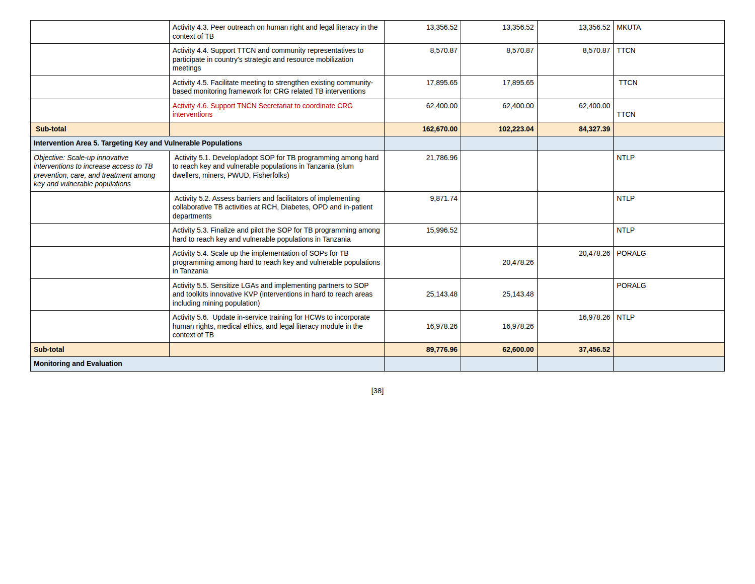| | Activity 4.3. Peer outreach on human right and legal literacy in the context of TB | 13,356.52 | 13,356.52 | 13,356.52 | MKUTA |
| | Activity 4.4. Support TTCN and community representatives to participate in country's strategic and resource mobilization meetings | 8,570.87 | 8,570.87 | 8,570.87 | TTCN |
| | Activity 4.5. Facilitate meeting to strengthen existing community-based monitoring framework for CRG related TB interventions | 17,895.65 | 17,895.65 | | TTCN |
| | Activity 4.6. Support TNCN Secretariat to coordinate CRG interventions | 62,400.00 | 62,400.00 | 62,400.00 | TTCN |
| Sub-total | | 162,670.00 | 102,223.04 | 84,327.39 | |
| Intervention Area 5. Targeting Key and Vulnerable Populations | | | | |
| Objective: Scale-up innovative interventions to increase access to TB prevention, care, and treatment among key and vulnerable populations | Activity 5.1. Develop/adopt SOP for TB programming among hard to reach key and vulnerable populations in Tanzania (slum dwellers, miners, PWUD, Fisherfolks) | 21,786.96 | | | NTLP |
| | Activity 5.2. Assess barriers and facilitators of implementing collaborative TB activities at RCH, Diabetes, OPD and in-patient departments | 9,871.74 | | | NTLP |
| | Activity 5.3. Finalize and pilot the SOP for TB programming among hard to reach key and vulnerable populations in Tanzania | 15,996.52 | | | NTLP |
| | Activity 5.4. Scale up the implementation of SOPs for TB programming among hard to reach key and vulnerable populations in Tanzania | | 20,478.26 | 20,478.26 | PORALG |
| | Activity 5.5. Sensitize LGAs and implementing partners to SOP and toolkits innovative KVP (interventions in hard to reach areas including mining population) | 25,143.48 | 25,143.48 | | PORALG |
| | Activity 5.6. Update in-service training for HCWs to incorporate human rights, medical ethics, and legal literacy module in the context of TB | 16,978.26 | 16,978.26 | 16,978.26 | NTLP |
| Sub-total | | 89,776.96 | 62,600.00 | 37,456.52 | |
| Monitoring and Evaluation | | | | |
[38]